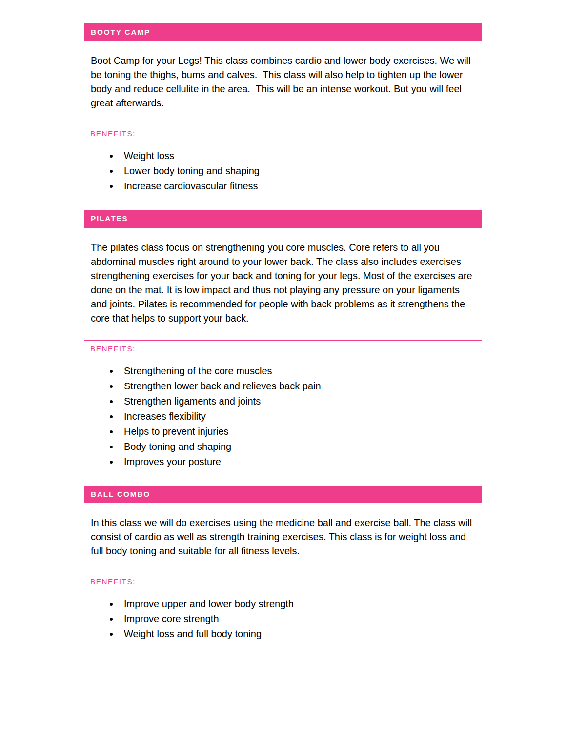Booty Camp
Boot Camp for your Legs! This class combines cardio and lower body exercises. We will be toning the thighs, bums and calves. This class will also help to tighten up the lower body and reduce cellulite in the area. This will be an intense workout. But you will feel great afterwards.
Benefits:
Weight loss
Lower body toning and shaping
Increase cardiovascular fitness
Pilates
The pilates class focus on strengthening you core muscles. Core refers to all you abdominal muscles right around to your lower back. The class also includes exercises strengthening exercises for your back and toning for your legs. Most of the exercises are done on the mat. It is low impact and thus not playing any pressure on your ligaments and joints. Pilates is recommended for people with back problems as it strengthens the core that helps to support your back.
Benefits:
Strengthening of the core muscles
Strengthen lower back and relieves back pain
Strengthen ligaments and joints
Increases flexibility
Helps to prevent injuries
Body toning and shaping
Improves your posture
Ball Combo
In this class we will do exercises using the medicine ball and exercise ball. The class will consist of cardio as well as strength training exercises. This class is for weight loss and full body toning and suitable for all fitness levels.
Benefits:
Improve upper and lower body strength
Improve core strength
Weight loss and full body toning